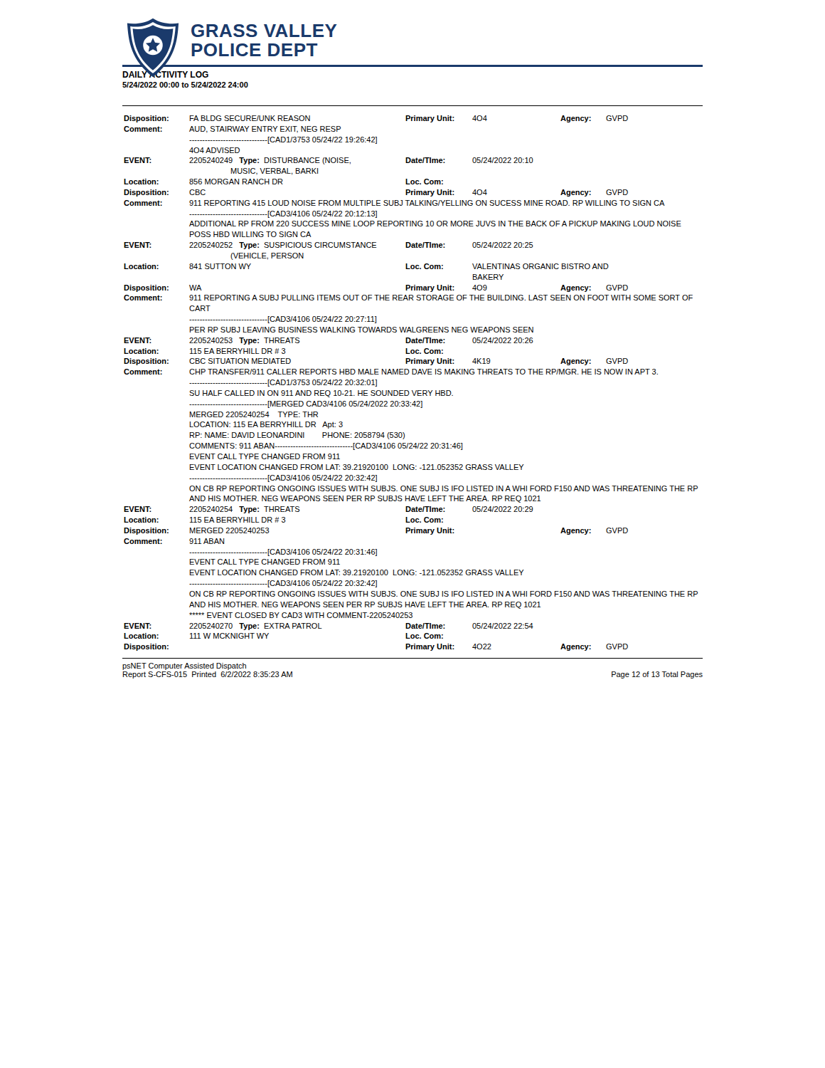GRASS VALLEY
POLICE DEPT
DAILY ACTIVITY LOG
5/24/2022 00:00 to 5/24/2022 24:00
| Disposition: | FA BLDG SECURE/UNK REASON | Primary Unit: | 4O4 | Agency: | GVPD |
| Comment: | AUD, STAIRWAY ENTRY EXIT, NEG RESP ------------------------------[CAD1/3753 05/24/22 19:26:42] 4O4 ADVISED |
| EVENT: | 2205240249 Type: DISTURBANCE (NOISE, MUSIC, VERBAL, BARKI | Date/TIme: | 05/24/2022 20:10 |
| Location: | 856 MORGAN RANCH DR | Loc. Com: | |
| Disposition: | CBC | Primary Unit: | 4O4 | Agency: | GVPD |
| Comment: | 911 REPORTING 415 LOUD NOISE FROM MULTIPLE SUBJ TALKING/YELLING ON SUCESS MINE ROAD. RP WILLING TO SIGN CA ------------------------------[CAD3/4106 05/24/22 20:12:13] ADDITIONAL RP FROM 220 SUCCESS MINE LOOP REPORTING 10 OR MORE JUVS IN THE BACK OF A PICKUP MAKING LOUD NOISE POSS HBD WILLING TO SIGN CA |
| EVENT: | 2205240252 Type: SUSPICIOUS CIRCUMSTANCE (VEHICLE, PERSON | Date/TIme: | 05/24/2022 20:25 |
| Location: | 841 SUTTON WY | Loc. Com: | VALENTINAS ORGANIC BISTRO AND BAKERY |
| Disposition: | WA | Primary Unit: | 4O9 | Agency: | GVPD |
| Comment: | 911 REPORTING A SUBJ PULLING ITEMS OUT OF THE REAR STORAGE OF THE BUILDING. LAST SEEN ON FOOT WITH SOME SORT OF CART ------------------------------[CAD3/4106 05/24/22 20:27:11] PER RP SUBJ LEAVING BUSINESS WALKING TOWARDS WALGREENS NEG WEAPONS SEEN |
| EVENT: | 2205240253 Type: THREATS | Date/TIme: | 05/24/2022 20:26 |
| Location: | 115 EA BERRYHILL DR # 3 | Loc. Com: | |
| Disposition: | CBC SITUATION MEDIATED | Primary Unit: | 4K19 | Agency: | GVPD |
| Comment: | CHP TRANSFER/911 CALLER REPORTS HBD MALE NAMED DAVE IS MAKING THREATS TO THE RP/MGR. HE IS NOW IN APT 3. ------------------------------[CAD1/3753 05/24/22 20:32:01] SU HALF CALLED IN ON 911 AND REQ 10-21. HE SOUNDED VERY HBD. ------------------------------[MERGED CAD3/4106 05/24/2022 20:33:42] MERGED 2205240254 TYPE: THR LOCATION: 115 EA BERRYHILL DR Apt: 3 RP: NAME: DAVID LEONARDINI PHONE: 2058794 (530) COMMENTS: 911 ABAN------------------------------[CAD3/4106 05/24/22 20:31:46] EVENT CALL TYPE CHANGED FROM 911 EVENT LOCATION CHANGED FROM LAT: 39.21920100 LONG: -121.052352 GRASS VALLEY ------------------------------[CAD3/4106 05/24/22 20:32:42] ON CB RP REPORTING ONGOING ISSUES WITH SUBJS. ONE SUBJ IS IFO LISTED IN A WHI FORD F150 AND WAS THREATENING THE RP AND HIS MOTHER. NEG WEAPONS SEEN PER RP SUBJS HAVE LEFT THE AREA. RP REQ 1021 |
| EVENT: | 2205240254 Type: THREATS | Date/TIme: | 05/24/2022 20:29 |
| Location: | 115 EA BERRYHILL DR # 3 | Loc. Com: | |
| Disposition: | MERGED 2205240253 | Primary Unit: | | Agency: | GVPD |
| Comment: | 911 ABAN ------------------------------[CAD3/4106 05/24/22 20:31:46] EVENT CALL TYPE CHANGED FROM 911 EVENT LOCATION CHANGED FROM LAT: 39.21920100 LONG: -121.052352 GRASS VALLEY ------------------------------[CAD3/4106 05/24/22 20:32:42] ON CB RP REPORTING ONGOING ISSUES WITH SUBJS. ONE SUBJ IS IFO LISTED IN A WHI FORD F150 AND WAS THREATENING THE RP AND HIS MOTHER. NEG WEAPONS SEEN PER RP SUBJS HAVE LEFT THE AREA. RP REQ 1021 ***** EVENT CLOSED BY CAD3 WITH COMMENT-2205240253 |
| EVENT: | 2205240270 Type: EXTRA PATROL | Date/TIme: | 05/24/2022 22:54 |
| Location: | 111 W MCKNIGHT WY | Loc. Com: | |
| Disposition: | | Primary Unit: | 4O22 | Agency: | GVPD |
psNET Computer Assisted Dispatch
Report S-CFS-015 Printed 6/2/2022 8:35:23 AM
Page 12 of 13 Total Pages